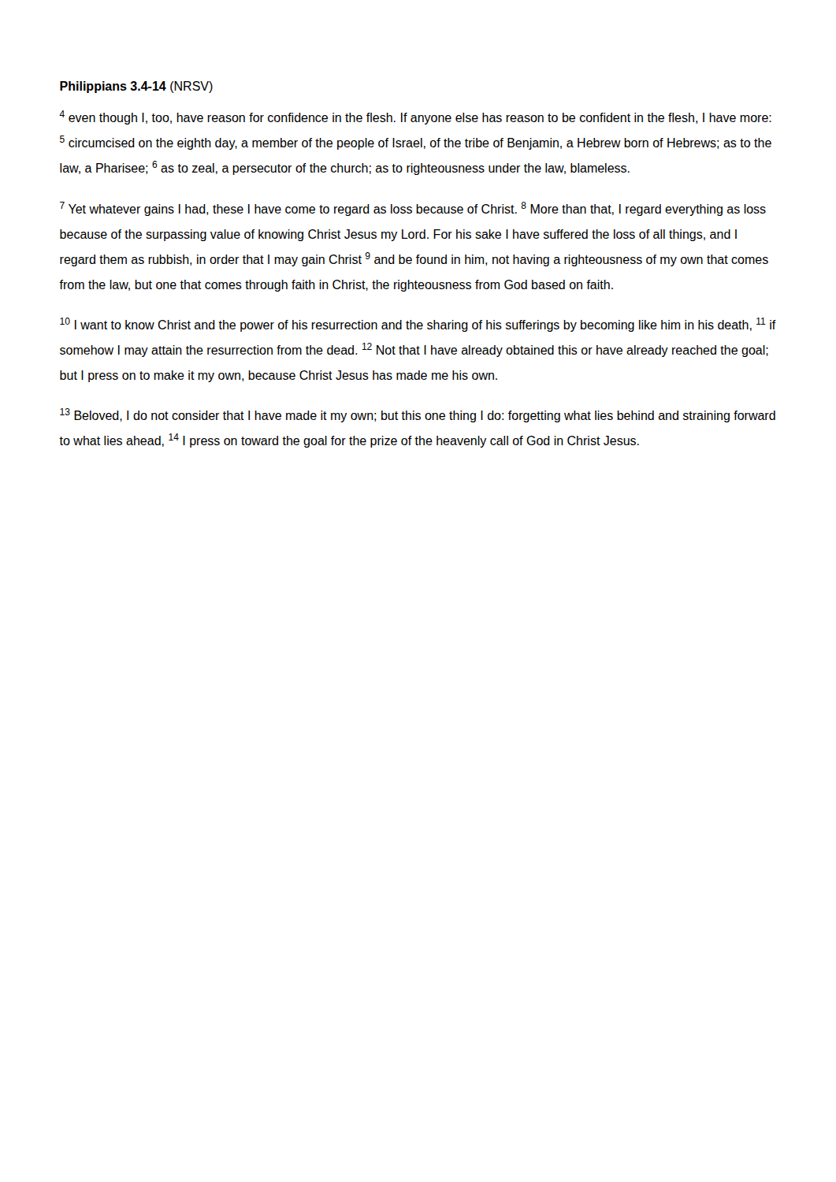Philippians 3.4-14 (NRSV)
4 even though I, too, have reason for confidence in the flesh. If anyone else has reason to be confident in the flesh, I have more: 5 circumcised on the eighth day, a member of the people of Israel, of the tribe of Benjamin, a Hebrew born of Hebrews; as to the law, a Pharisee; 6 as to zeal, a persecutor of the church; as to righteousness under the law, blameless.
7 Yet whatever gains I had, these I have come to regard as loss because of Christ. 8 More than that, I regard everything as loss because of the surpassing value of knowing Christ Jesus my Lord. For his sake I have suffered the loss of all things, and I regard them as rubbish, in order that I may gain Christ 9 and be found in him, not having a righteousness of my own that comes from the law, but one that comes through faith in Christ, the righteousness from God based on faith.
10 I want to know Christ and the power of his resurrection and the sharing of his sufferings by becoming like him in his death, 11 if somehow I may attain the resurrection from the dead. 12 Not that I have already obtained this or have already reached the goal; but I press on to make it my own, because Christ Jesus has made me his own.
13 Beloved, I do not consider that I have made it my own; but this one thing I do: forgetting what lies behind and straining forward to what lies ahead, 14 I press on toward the goal for the prize of the heavenly call of God in Christ Jesus.